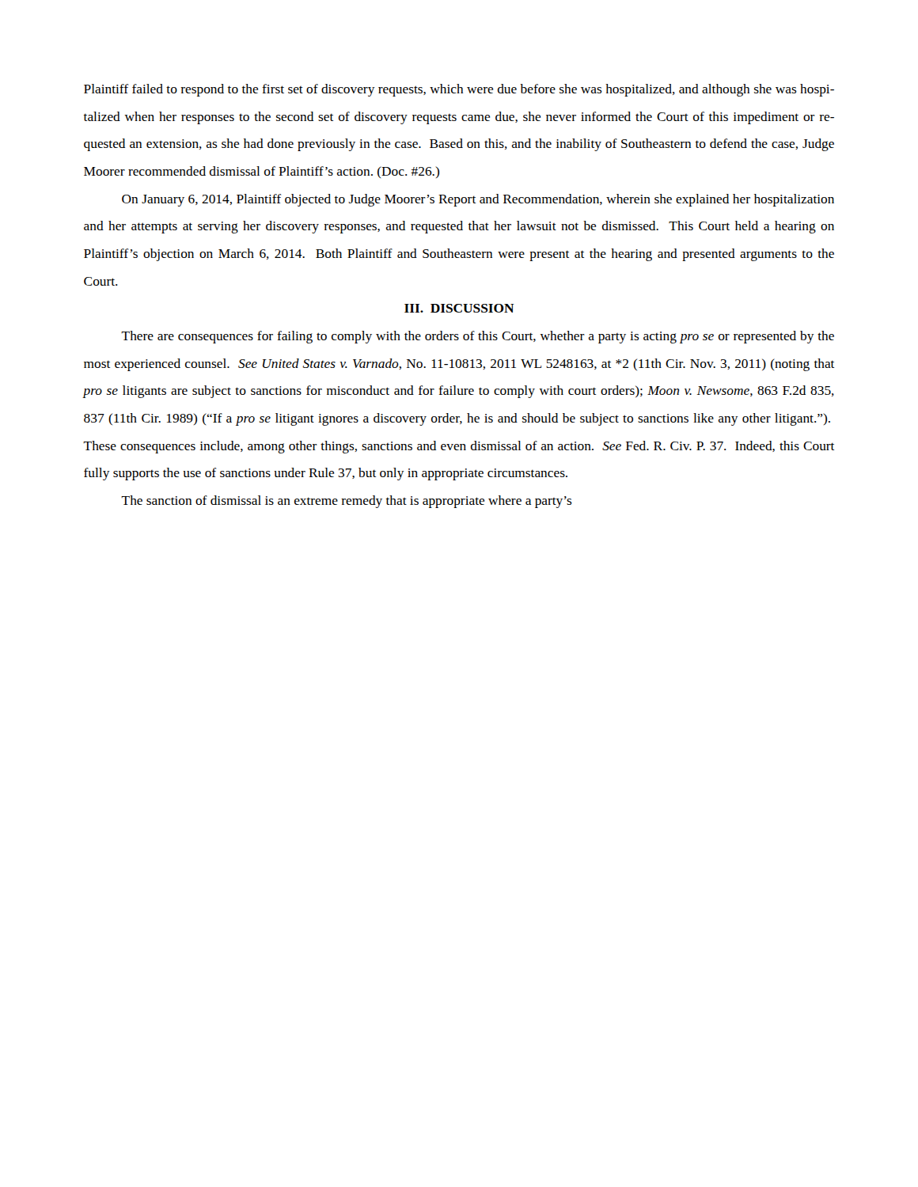Plaintiff failed to respond to the first set of discovery requests, which were due before she was hospitalized, and although she was hospitalized when her responses to the second set of discovery requests came due, she never informed the Court of this impediment or requested an extension, as she had done previously in the case. Based on this, and the inability of Southeastern to defend the case, Judge Moorer recommended dismissal of Plaintiff’s action. (Doc. #26.)
On January 6, 2014, Plaintiff objected to Judge Moorer’s Report and Recommendation, wherein she explained her hospitalization and her attempts at serving her discovery responses, and requested that her lawsuit not be dismissed. This Court held a hearing on Plaintiff’s objection on March 6, 2014. Both Plaintiff and Southeastern were present at the hearing and presented arguments to the Court.
III. DISCUSSION
There are consequences for failing to comply with the orders of this Court, whether a party is acting pro se or represented by the most experienced counsel. See United States v. Varnado, No. 11-10813, 2011 WL 5248163, at *2 (11th Cir. Nov. 3, 2011) (noting that pro se litigants are subject to sanctions for misconduct and for failure to comply with court orders); Moon v. Newsome, 863 F.2d 835, 837 (11th Cir. 1989) (“If a pro se litigant ignores a discovery order, he is and should be subject to sanctions like any other litigant.”). These consequences include, among other things, sanctions and even dismissal of an action. See Fed. R. Civ. P. 37. Indeed, this Court fully supports the use of sanctions under Rule 37, but only in appropriate circumstances.
The sanction of dismissal is an extreme remedy that is appropriate where a party’s